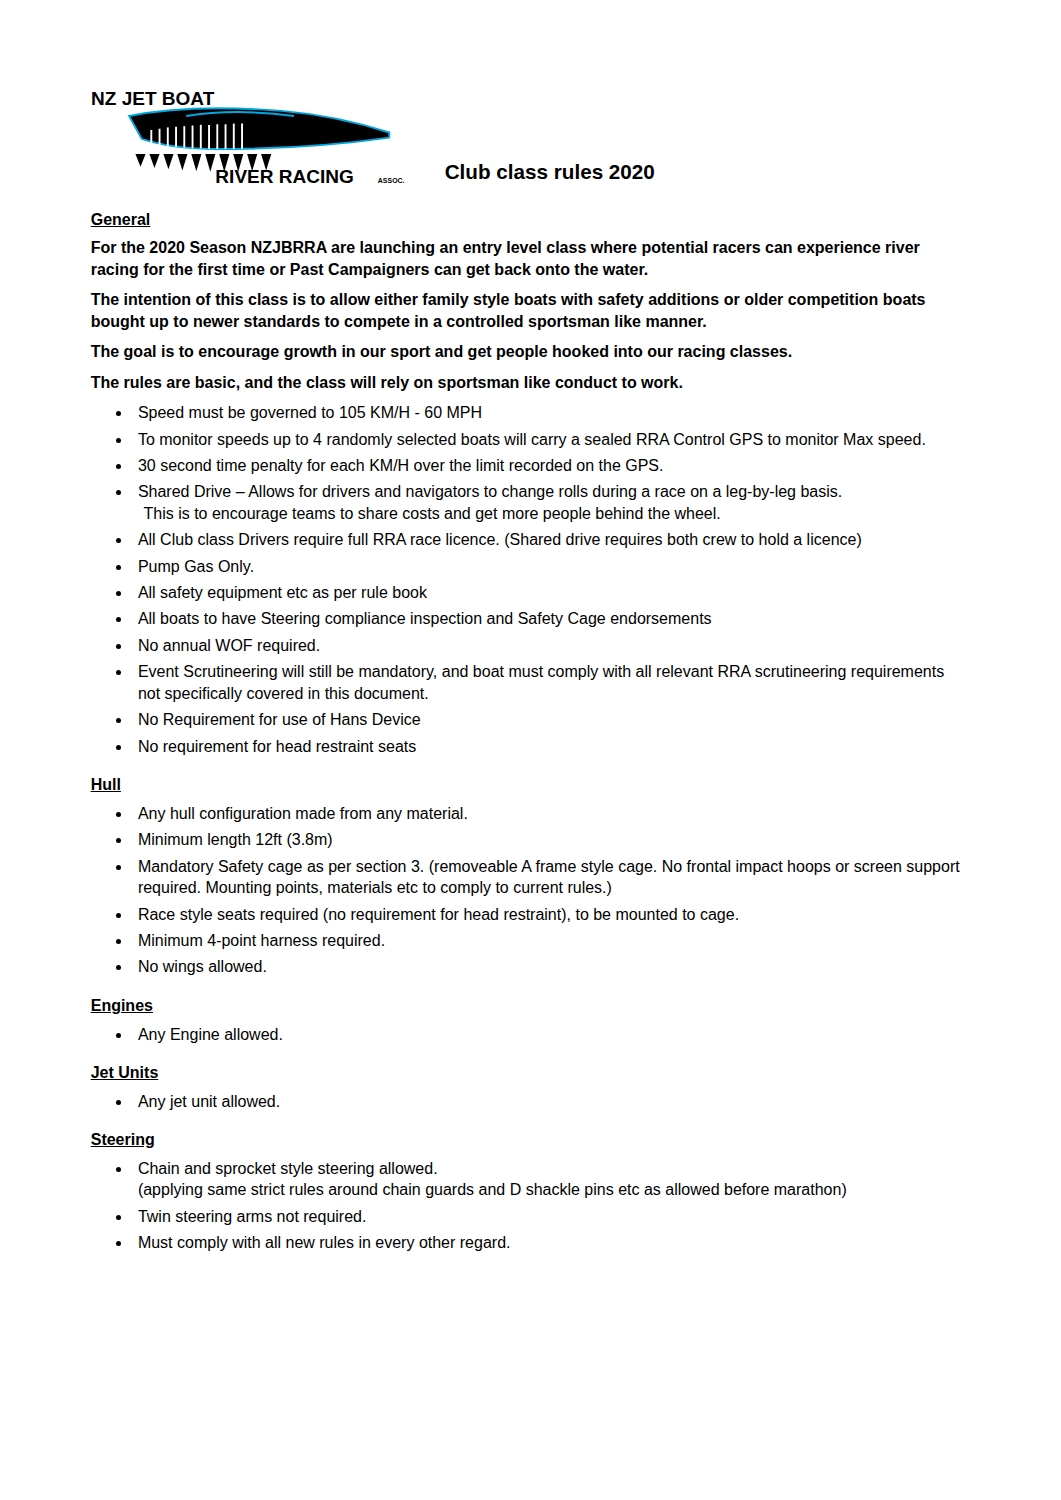NZ JET BOAT RIVER RACING ASSOC. NZ JET BOAT RIVER RACING ASSOC.
Club class rules 2020
General
For the 2020 Season NZJBRRA are launching an entry level class where potential racers can experience river racing for the first time or Past Campaigners can get back onto the water.
The intention of this class is to allow either family style boats with safety additions or older competition boats bought up to newer standards to compete in a controlled sportsman like manner.
The goal is to encourage growth in our sport and get people hooked into our racing classes.
The rules are basic, and the class will rely on sportsman like conduct to work.
Speed must be governed to 105 KM/H - 60 MPH
To monitor speeds up to 4 randomly selected boats will carry a sealed RRA Control GPS to monitor Max speed.
30 second time penalty for each KM/H over the limit recorded on the GPS.
Shared Drive – Allows for drivers and navigators to change rolls during a race on a leg-by-leg basis. This is to encourage teams to share costs and get more people behind the wheel.
All Club class Drivers require full RRA race licence. (Shared drive requires both crew to hold a licence)
Pump Gas Only.
All safety equipment etc as per rule book
All boats to have Steering compliance inspection and Safety Cage endorsements
No annual WOF required.
Event Scrutineering will still be mandatory, and boat must comply with all relevant RRA scrutineering requirements not specifically covered in this document.
No Requirement for use of Hans Device
No requirement for head restraint seats
Hull
Any hull configuration made from any material.
Minimum length 12ft (3.8m)
Mandatory Safety cage as per section 3. (removeable A frame style cage. No frontal impact hoops or screen support required. Mounting points, materials etc to comply to current rules.)
Race style seats required (no requirement for head restraint), to be mounted to cage.
Minimum 4-point harness required.
No wings allowed.
Engines
Any Engine allowed.
Jet Units
Any jet unit allowed.
Steering
Chain and sprocket style steering allowed. (applying same strict rules around chain guards and D shackle pins etc as allowed before marathon)
Twin steering arms not required.
Must comply with all new rules in every other regard.